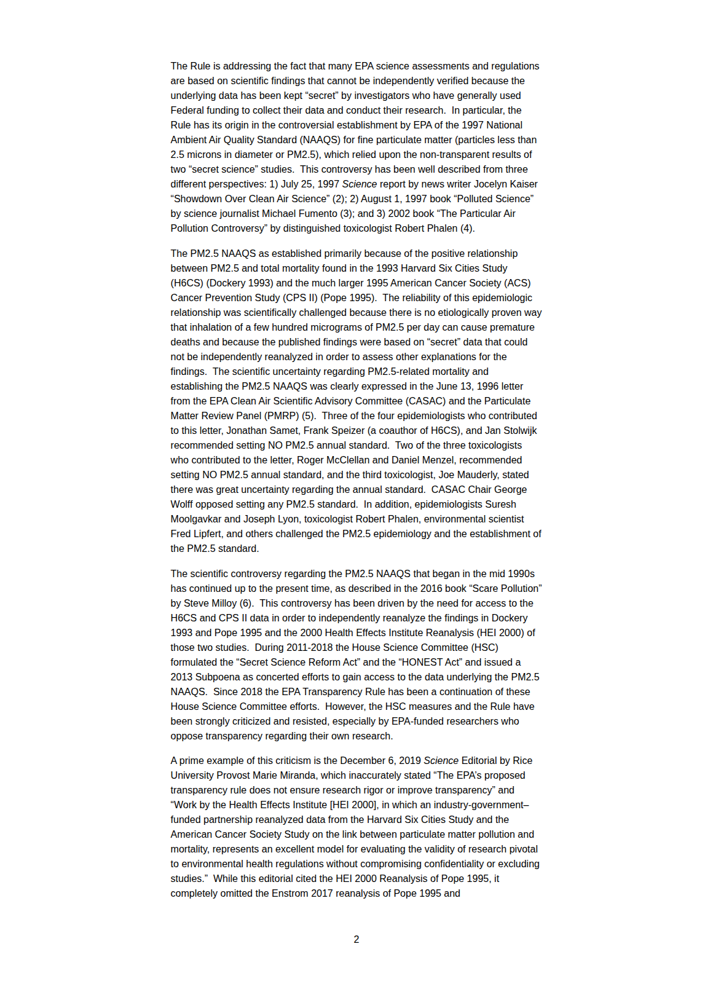The Rule is addressing the fact that many EPA science assessments and regulations are based on scientific findings that cannot be independently verified because the underlying data has been kept “secret” by investigators who have generally used Federal funding to collect their data and conduct their research. In particular, the Rule has its origin in the controversial establishment by EPA of the 1997 National Ambient Air Quality Standard (NAAQS) for fine particulate matter (particles less than 2.5 microns in diameter or PM2.5), which relied upon the non-transparent results of two “secret science” studies. This controversy has been well described from three different perspectives: 1) July 25, 1997 Science report by news writer Jocelyn Kaiser “Showdown Over Clean Air Science” (2); 2) August 1, 1997 book “Polluted Science” by science journalist Michael Fumento (3); and 3) 2002 book “The Particular Air Pollution Controversy” by distinguished toxicologist Robert Phalen (4).
The PM2.5 NAAQS as established primarily because of the positive relationship between PM2.5 and total mortality found in the 1993 Harvard Six Cities Study (H6CS) (Dockery 1993) and the much larger 1995 American Cancer Society (ACS) Cancer Prevention Study (CPS II) (Pope 1995). The reliability of this epidemiologic relationship was scientifically challenged because there is no etiologically proven way that inhalation of a few hundred micrograms of PM2.5 per day can cause premature deaths and because the published findings were based on “secret” data that could not be independently reanalyzed in order to assess other explanations for the findings. The scientific uncertainty regarding PM2.5-related mortality and establishing the PM2.5 NAAQS was clearly expressed in the June 13, 1996 letter from the EPA Clean Air Scientific Advisory Committee (CASAC) and the Particulate Matter Review Panel (PMRP) (5). Three of the four epidemiologists who contributed to this letter, Jonathan Samet, Frank Speizer (a coauthor of H6CS), and Jan Stolwijk recommended setting NO PM2.5 annual standard. Two of the three toxicologists who contributed to the letter, Roger McClellan and Daniel Menzel, recommended setting NO PM2.5 annual standard, and the third toxicologist, Joe Mauderly, stated there was great uncertainty regarding the annual standard. CASAC Chair George Wolff opposed setting any PM2.5 standard. In addition, epidemiologists Suresh Moolgavkar and Joseph Lyon, toxicologist Robert Phalen, environmental scientist Fred Lipfert, and others challenged the PM2.5 epidemiology and the establishment of the PM2.5 standard.
The scientific controversy regarding the PM2.5 NAAQS that began in the mid 1990s has continued up to the present time, as described in the 2016 book “Scare Pollution” by Steve Milloy (6). This controversy has been driven by the need for access to the H6CS and CPS II data in order to independently reanalyze the findings in Dockery 1993 and Pope 1995 and the 2000 Health Effects Institute Reanalysis (HEI 2000) of those two studies. During 2011-2018 the House Science Committee (HSC) formulated the “Secret Science Reform Act” and the “HONEST Act” and issued a 2013 Subpoena as concerted efforts to gain access to the data underlying the PM2.5 NAAQS. Since 2018 the EPA Transparency Rule has been a continuation of these House Science Committee efforts. However, the HSC measures and the Rule have been strongly criticized and resisted, especially by EPA-funded researchers who oppose transparency regarding their own research.
A prime example of this criticism is the December 6, 2019 Science Editorial by Rice University Provost Marie Miranda, which inaccurately stated “The EPA’s proposed transparency rule does not ensure research rigor or improve transparency” and “Work by the Health Effects Institute [HEI 2000], in which an industry-government–funded partnership reanalyzed data from the Harvard Six Cities Study and the American Cancer Society Study on the link between particulate matter pollution and mortality, represents an excellent model for evaluating the validity of research pivotal to environmental health regulations without compromising confidentiality or excluding studies.” While this editorial cited the HEI 2000 Reanalysis of Pope 1995, it completely omitted the Enstrom 2017 reanalysis of Pope 1995 and
2